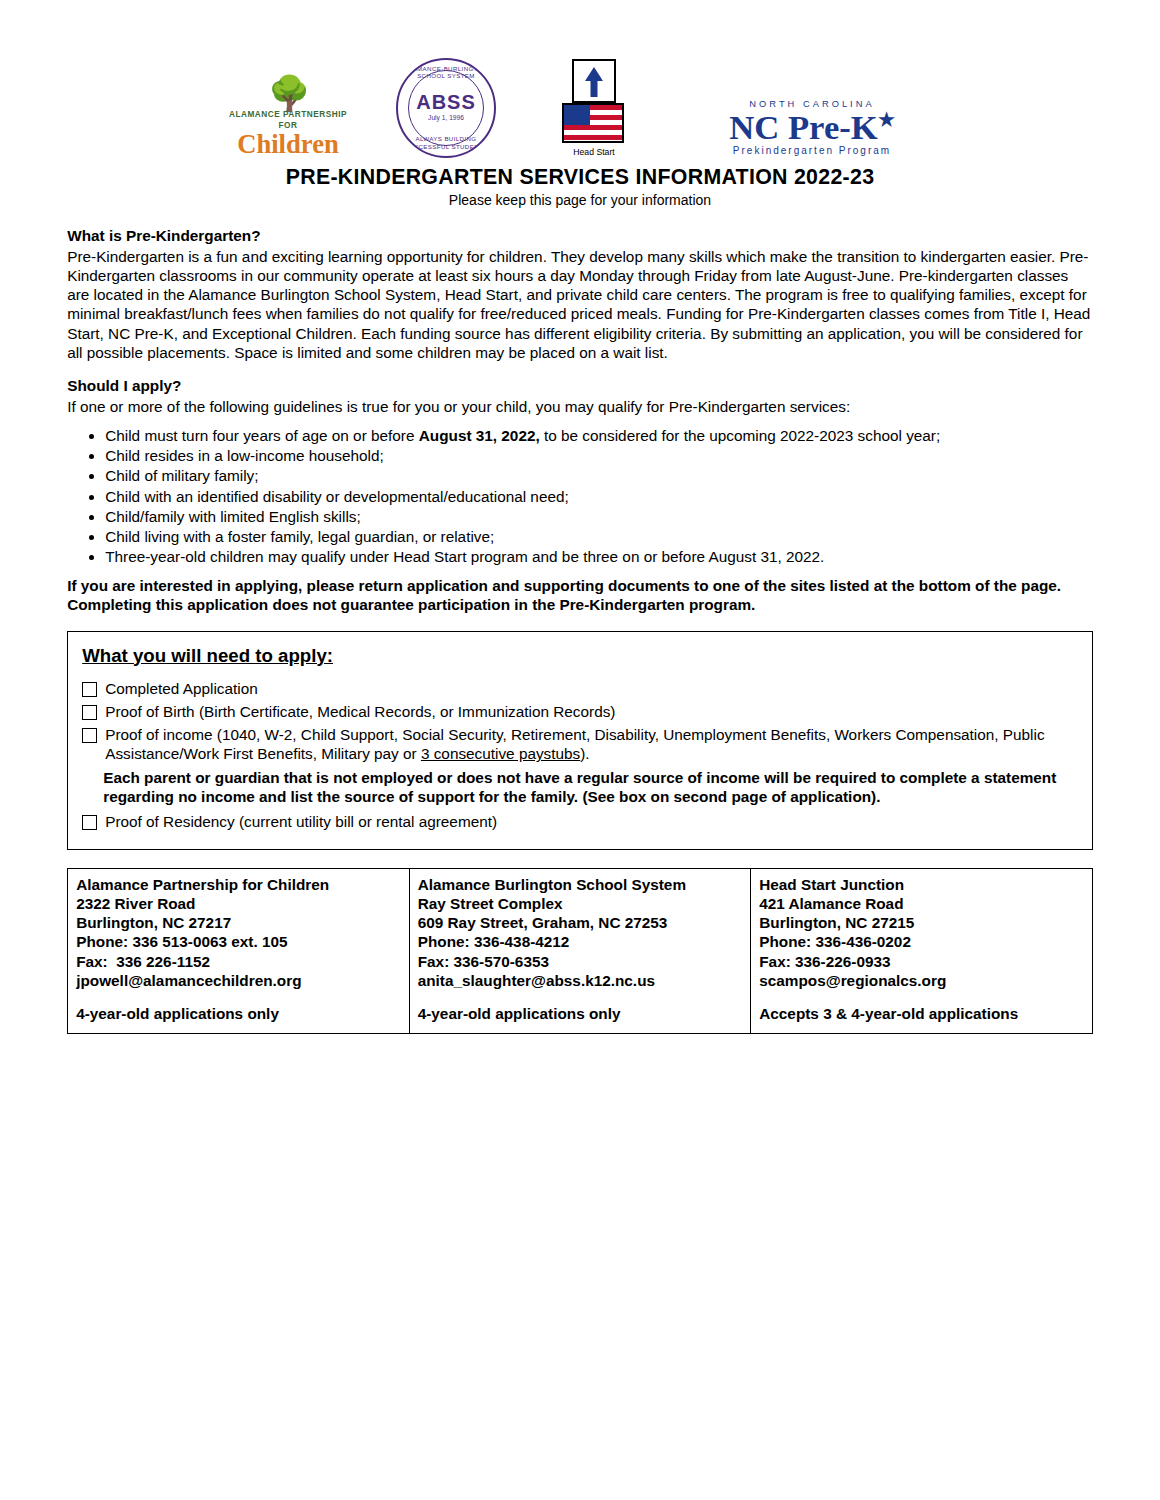🌳
ALAMANCE PARTNERSHIP FOR
Children
ALAMANCE-BURLINGTON SCHOOL SYSTEM
ABSS
July 1, 1996
ALWAYS BUILDING SUCCESSFUL STUDENTS
Head Start
NORTH CAROLINA
NC Pre-K★
Prekindergarten Program
PRE-KINDERGARTEN SERVICES INFORMATION 2022-23
Please keep this page for your information
What is Pre-Kindergarten?
Pre-Kindergarten is a fun and exciting learning opportunity for children. They develop many skills which make the transition to kindergarten easier. Pre-Kindergarten classrooms in our community operate at least six hours a day Monday through Friday from late August-June. Pre-kindergarten classes are located in the Alamance Burlington School System, Head Start, and private child care centers. The program is free to qualifying families, except for minimal breakfast/lunch fees when families do not qualify for free/reduced priced meals. Funding for Pre-Kindergarten classes comes from Title I, Head Start, NC Pre-K, and Exceptional Children. Each funding source has different eligibility criteria. By submitting an application, you will be considered for all possible placements. Space is limited and some children may be placed on a wait list.
Should I apply?
If one or more of the following guidelines is true for you or your child, you may qualify for Pre-Kindergarten services:
Child must turn four years of age on or before August 31, 2022, to be considered for the upcoming 2022-2023 school year;
Child resides in a low-income household;
Child of military family;
Child with an identified disability or developmental/educational need;
Child/family with limited English skills;
Child living with a foster family, legal guardian, or relative;
Three-year-old children may qualify under Head Start program and be three on or before August 31, 2022.
If you are interested in applying, please return application and supporting documents to one of the sites listed at the bottom of the page. Completing this application does not guarantee participation in the Pre-Kindergarten program.
What you will need to apply:
Completed Application
Proof of Birth (Birth Certificate, Medical Records, or Immunization Records)
Proof of income (1040, W-2, Child Support, Social Security, Retirement, Disability, Unemployment Benefits, Workers Compensation, Public Assistance/Work First Benefits, Military pay or 3 consecutive paystubs).
Each parent or guardian that is not employed or does not have a regular source of income will be required to complete a statement regarding no income and list the source of support for the family. (See box on second page of application).
Proof of Residency (current utility bill or rental agreement)
| Alamance Partnership for Children 2322 River Road Burlington, NC 27217 Phone: 336 513-0063 ext. 105 Fax: 336 226-1152 jpowell@alamancechildren.org 4-year-old applications only | Alamance Burlington School System Ray Street Complex 609 Ray Street, Graham, NC 27253 Phone: 336-438-4212 Fax: 336-570-6353 anita_slaughter@abss.k12.nc.us 4-year-old applications only | Head Start Junction 421 Alamance Road Burlington, NC 27215 Phone: 336-436-0202 Fax: 336-226-0933 scampos@regionalcs.org Accepts 3 & 4-year-old applications |